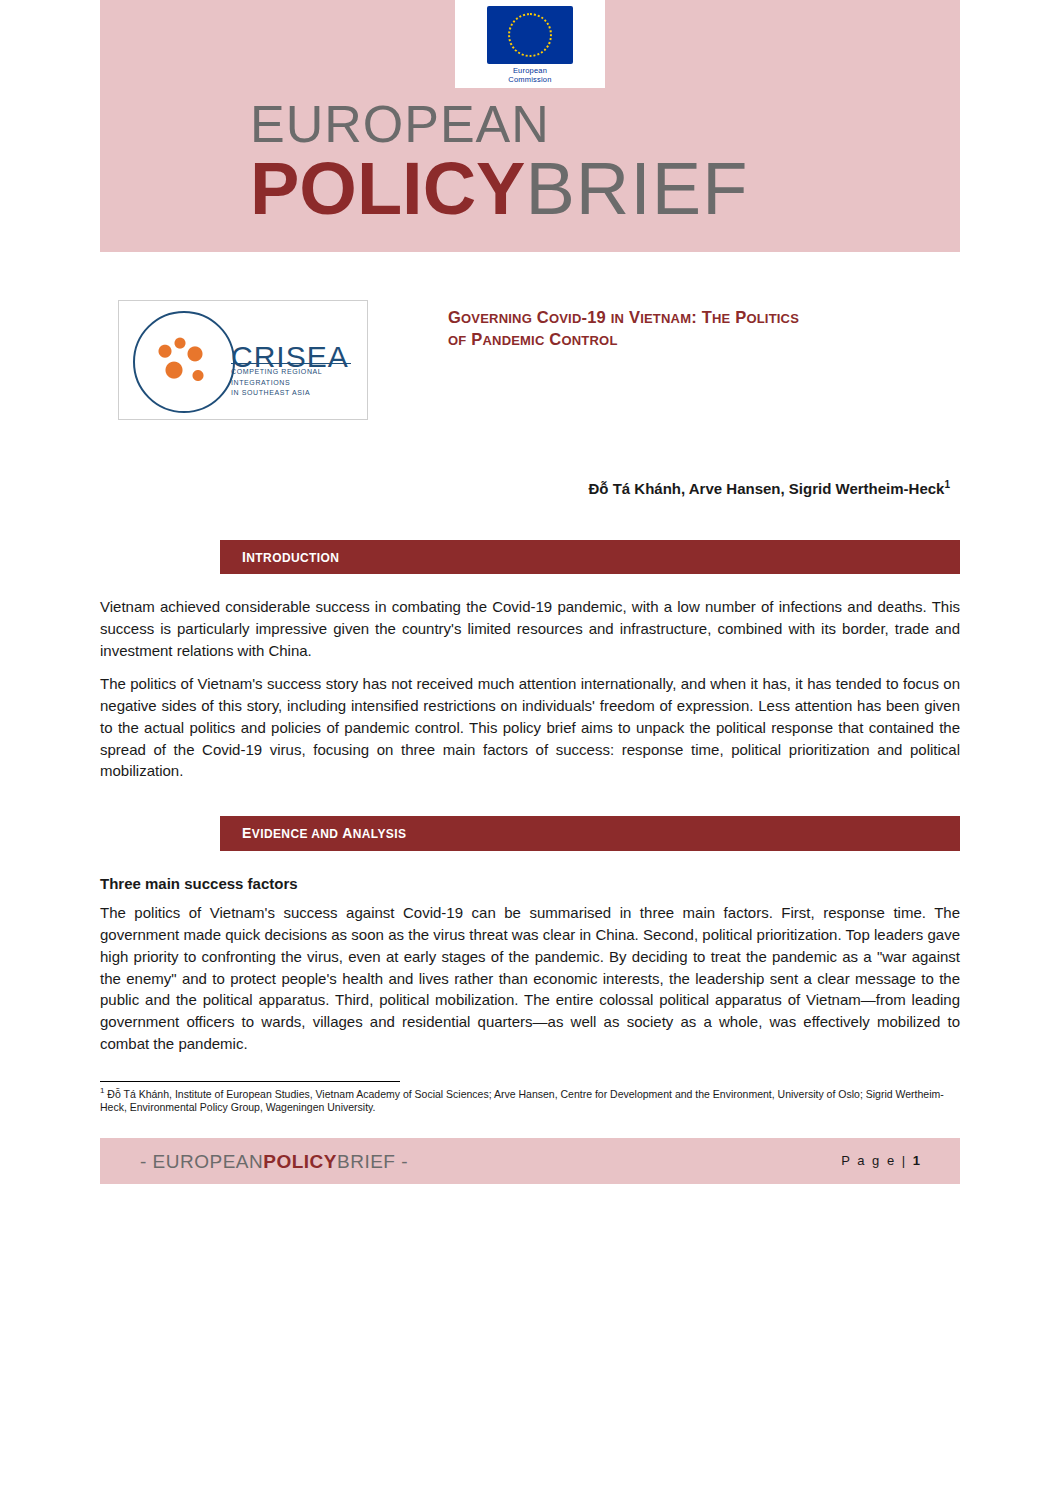European
Commission
EUROPEAN
POLICY BRIEF
CRISEA
Competing Regional Integrations
in Southeast Asia
GOVERNING COVID-19 IN VIETNAM: THE POLITICS
OF PANDEMIC CONTROL
Đỗ Tá Khánh, Arve Hansen, Sigrid Wertheim-Heck1
INTRODUCTION
Vietnam achieved considerable success in combating the Covid-19 pandemic, with a low number of infections and deaths. This success is particularly impressive given the country's limited resources and infrastructure, combined with its border, trade and investment relations with China.
The politics of Vietnam's success story has not received much attention internationally, and when it has, it has tended to focus on negative sides of this story, including intensified restrictions on individuals' freedom of expression. Less attention has been given to the actual politics and policies of pandemic control. This policy brief aims to unpack the political response that contained the spread of the Covid-19 virus, focusing on three main factors of success: response time, political prioritization and political mobilization.
EVIDENCE AND ANALYSIS
Three main success factors
The politics of Vietnam's success against Covid-19 can be summarised in three main factors. First, response time. The government made quick decisions as soon as the virus threat was clear in China. Second, political prioritization. Top leaders gave high priority to confronting the virus, even at early stages of the pandemic. By deciding to treat the pandemic as a "war against the enemy" and to protect people's health and lives rather than economic interests, the leadership sent a clear message to the public and the political apparatus. Third, political mobilization. The entire colossal political apparatus of Vietnam—from leading government officers to wards, villages and residential quarters—as well as society as a whole, was effectively mobilized to combat the pandemic.
1 Đỗ Tá Khánh, Institute of European Studies, Vietnam Academy of Social Sciences; Arve Hansen, Centre for Development and the Environment, University of Oslo; Sigrid Wertheim-Heck, Environmental Policy Group, Wageningen University.
- EUROPEANPOLICYBRIEF -
P a g e | 1